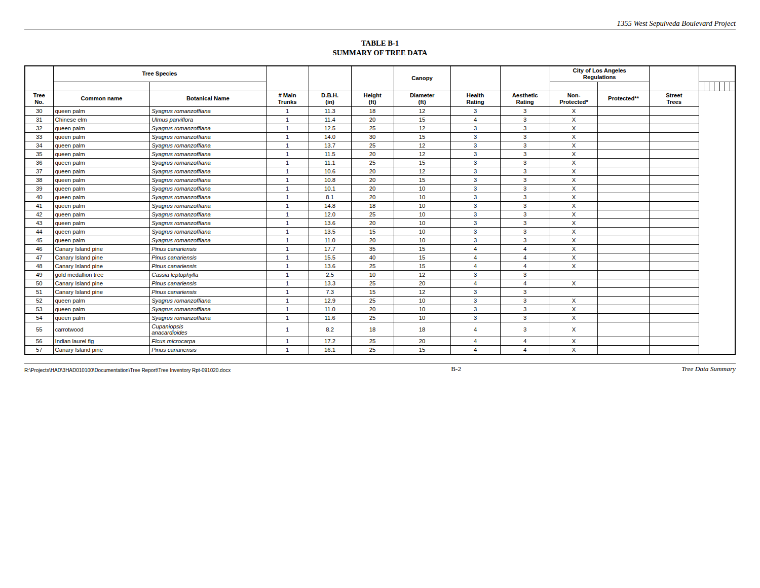1355 West Sepulveda Boulevard Project
TABLE B-1
SUMMARY OF TREE DATA
| | Tree Species | | | | Canopy | | | City of Los Angeles Regulations | |
| --- | --- | --- | --- | --- | --- | --- | --- | --- | --- |
| Tree No. | Common name | Botanical Name | # Main Trunks | D.B.H. (in) | Height (ft) | Diameter (ft) | Health Rating | Aesthetic Rating | Non- Protected* | Protected** | Street Trees |
| 30 | queen palm | Syagrus romanzoffiana | 1 | 11.3 | 18 | 12 | 3 | 3 | X | | |
| 31 | Chinese elm | Ulmus parviflora | 1 | 11.4 | 20 | 15 | 4 | 3 | X | | |
| 32 | queen palm | Syagrus romanzoffiana | 1 | 12.5 | 25 | 12 | 3 | 3 | X | | |
| 33 | queen palm | Syagrus romanzoffiana | 1 | 14.0 | 30 | 15 | 3 | 3 | X | | |
| 34 | queen palm | Syagrus romanzoffiana | 1 | 13.7 | 25 | 12 | 3 | 3 | X | | |
| 35 | queen palm | Syagrus romanzoffiana | 1 | 11.5 | 20 | 12 | 3 | 3 | X | | |
| 36 | queen palm | Syagrus romanzoffiana | 1 | 11.1 | 25 | 15 | 3 | 3 | X | | |
| 37 | queen palm | Syagrus romanzoffiana | 1 | 10.6 | 20 | 12 | 3 | 3 | X | | |
| 38 | queen palm | Syagrus romanzoffiana | 1 | 10.8 | 20 | 15 | 3 | 3 | X | | |
| 39 | queen palm | Syagrus romanzoffiana | 1 | 10.1 | 20 | 10 | 3 | 3 | X | | |
| 40 | queen palm | Syagrus romanzoffiana | 1 | 8.1 | 20 | 10 | 3 | 3 | X | | |
| 41 | queen palm | Syagrus romanzoffiana | 1 | 14.8 | 18 | 10 | 3 | 3 | X | | |
| 42 | queen palm | Syagrus romanzoffiana | 1 | 12.0 | 25 | 10 | 3 | 3 | X | | |
| 43 | queen palm | Syagrus romanzoffiana | 1 | 13.6 | 20 | 10 | 3 | 3 | X | | |
| 44 | queen palm | Syagrus romanzoffiana | 1 | 13.5 | 15 | 10 | 3 | 3 | X | | |
| 45 | queen palm | Syagrus romanzoffiana | 1 | 11.0 | 20 | 10 | 3 | 3 | X | | |
| 46 | Canary Island pine | Pinus canariensis | 1 | 17.7 | 35 | 15 | 4 | 4 | X | | |
| 47 | Canary Island pine | Pinus canariensis | 1 | 15.5 | 40 | 15 | 4 | 4 | X | | |
| 48 | Canary Island pine | Pinus canariensis | 1 | 13.6 | 25 | 15 | 4 | 4 | X | | |
| 49 | gold medallion tree | Cassia leptophylla | 1 | 2.5 | 10 | 12 | 3 | 3 | | | |
| 50 | Canary Island pine | Pinus canariensis | 1 | 13.3 | 25 | 20 | 4 | 4 | X | | |
| 51 | Canary Island pine | Pinus canariensis | 1 | 7.3 | 15 | 12 | 3 | 3 | | | |
| 52 | queen palm | Syagrus romanzoffiana | 1 | 12.9 | 25 | 10 | 3 | 3 | X | | |
| 53 | queen palm | Syagrus romanzoffiana | 1 | 11.0 | 20 | 10 | 3 | 3 | X | | |
| 54 | queen palm | Syagrus romanzoffiana | 1 | 11.6 | 25 | 10 | 3 | 3 | X | | |
| 55 | carrotwood | Cupaniopsis anacardioides | 1 | 8.2 | 18 | 18 | 4 | 3 | X | | |
| 56 | Indian laurel fig | Ficus microcarpa | 1 | 17.2 | 25 | 20 | 4 | 4 | X | | |
| 57 | Canary Island pine | Pinus canariensis | 1 | 16.1 | 25 | 15 | 4 | 4 | X | | |
R:\Projects\HAD\3HAD010100\Documentation\Tree Report\Tree Inventory Rpt-091020.docx
B-2
Tree Data Summary